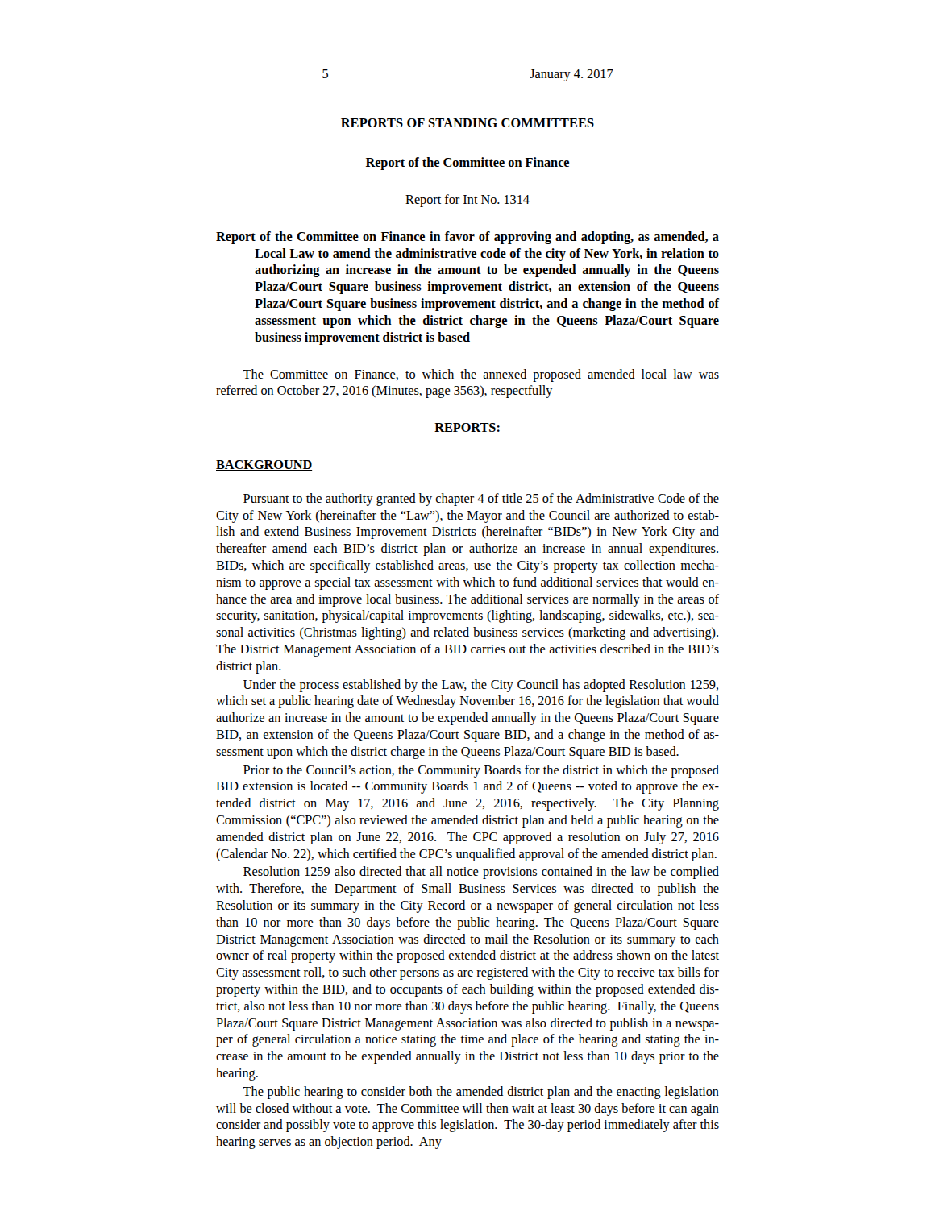5 January 4. 2017
REPORTS OF STANDING COMMITTEES
Report of the Committee on Finance
Report for Int No. 1314
Report of the Committee on Finance in favor of approving and adopting, as amended, a Local Law to amend the administrative code of the city of New York, in relation to authorizing an increase in the amount to be expended annually in the Queens Plaza/Court Square business improvement district, an extension of the Queens Plaza/Court Square business improvement district, and a change in the method of assessment upon which the district charge in the Queens Plaza/Court Square business improvement district is based
The Committee on Finance, to which the annexed proposed amended local law was referred on October 27, 2016 (Minutes, page 3563), respectfully
REPORTS:
BACKGROUND
Pursuant to the authority granted by chapter 4 of title 25 of the Administrative Code of the City of New York (hereinafter the “Law”), the Mayor and the Council are authorized to establish and extend Business Improvement Districts (hereinafter “BIDs”) in New York City and thereafter amend each BID’s district plan or authorize an increase in annual expenditures. BIDs, which are specifically established areas, use the City’s property tax collection mechanism to approve a special tax assessment with which to fund additional services that would enhance the area and improve local business. The additional services are normally in the areas of security, sanitation, physical/capital improvements (lighting, landscaping, sidewalks, etc.), seasonal activities (Christmas lighting) and related business services (marketing and advertising). The District Management Association of a BID carries out the activities described in the BID’s district plan.
Under the process established by the Law, the City Council has adopted Resolution 1259, which set a public hearing date of Wednesday November 16, 2016 for the legislation that would authorize an increase in the amount to be expended annually in the Queens Plaza/Court Square BID, an extension of the Queens Plaza/Court Square BID, and a change in the method of assessment upon which the district charge in the Queens Plaza/Court Square BID is based.
Prior to the Council’s action, the Community Boards for the district in which the proposed BID extension is located -- Community Boards 1 and 2 of Queens -- voted to approve the extended district on May 17, 2016 and June 2, 2016, respectively. The City Planning Commission (“CPC”) also reviewed the amended district plan and held a public hearing on the amended district plan on June 22, 2016. The CPC approved a resolution on July 27, 2016 (Calendar No. 22), which certified the CPC’s unqualified approval of the amended district plan.
Resolution 1259 also directed that all notice provisions contained in the law be complied with. Therefore, the Department of Small Business Services was directed to publish the Resolution or its summary in the City Record or a newspaper of general circulation not less than 10 nor more than 30 days before the public hearing. The Queens Plaza/Court Square District Management Association was directed to mail the Resolution or its summary to each owner of real property within the proposed extended district at the address shown on the latest City assessment roll, to such other persons as are registered with the City to receive tax bills for property within the BID, and to occupants of each building within the proposed extended district, also not less than 10 nor more than 30 days before the public hearing. Finally, the Queens Plaza/Court Square District Management Association was also directed to publish in a newspaper of general circulation a notice stating the time and place of the hearing and stating the increase in the amount to be expended annually in the District not less than 10 days prior to the hearing.
The public hearing to consider both the amended district plan and the enacting legislation will be closed without a vote. The Committee will then wait at least 30 days before it can again consider and possibly vote to approve this legislation. The 30-day period immediately after this hearing serves as an objection period. Any